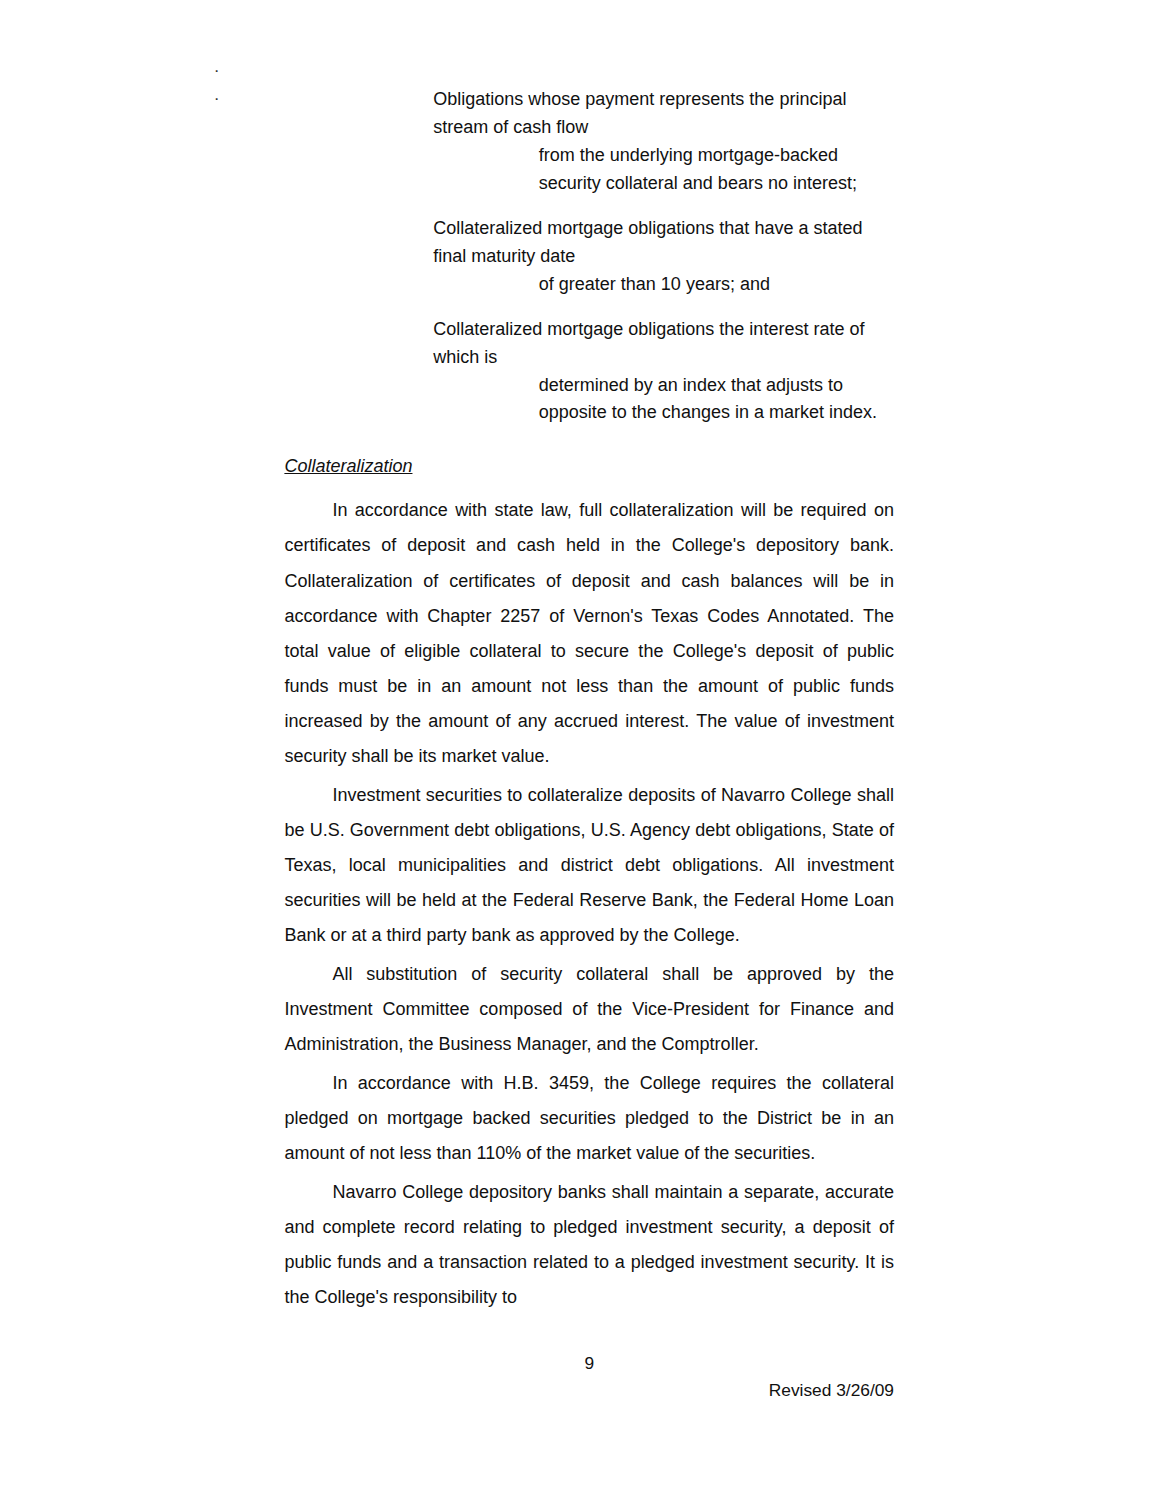.
.
Obligations whose payment represents the principal stream of cash flow from the underlying mortgage-backed security collateral and bears no interest;
Collateralized mortgage obligations that have a stated final maturity date of greater than 10 years; and
Collateralized mortgage obligations the interest rate of which is determined by an index that adjusts to opposite to the changes in a market index.
Collateralization
In accordance with state law, full collateralization will be required on certificates of deposit and cash held in the College's depository bank. Collateralization of certificates of deposit and cash balances will be in accordance with Chapter 2257 of Vernon's Texas Codes Annotated. The total value of eligible collateral to secure the College's deposit of public funds must be in an amount not less than the amount of public funds increased by the amount of any accrued interest. The value of investment security shall be its market value.
Investment securities to collateralize deposits of Navarro College shall be U.S. Government debt obligations, U.S. Agency debt obligations, State of Texas, local municipalities and district debt obligations. All investment securities will be held at the Federal Reserve Bank, the Federal Home Loan Bank or at a third party bank as approved by the College.
All substitution of security collateral shall be approved by the Investment Committee composed of the Vice-President for Finance and Administration, the Business Manager, and the Comptroller.
In accordance with H.B. 3459, the College requires the collateral pledged on mortgage backed securities pledged to the District be in an amount of not less than 110% of the market value of the securities.
Navarro College depository banks shall maintain a separate, accurate and complete record relating to pledged investment security, a deposit of public funds and a transaction related to a pledged investment security. It is the College's responsibility to
9
Revised 3/26/09